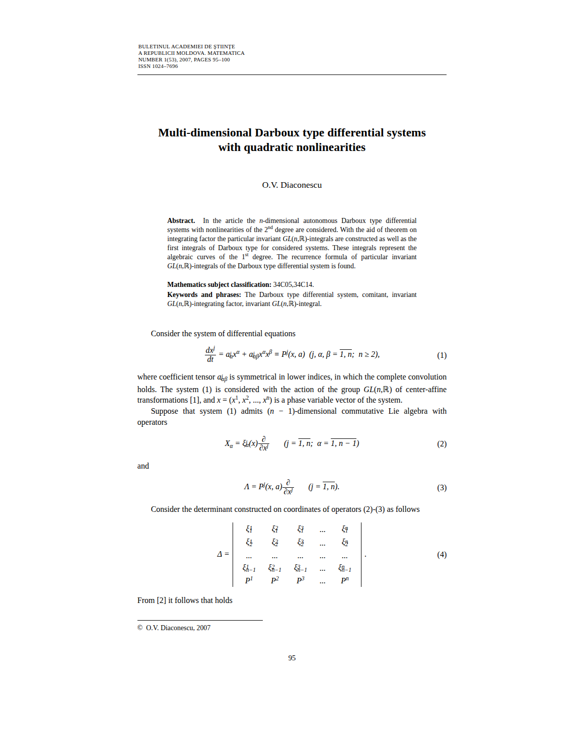Buletinul Academiei de Ştiinţe
a Republicii Moldova. Matematica
Number 1(53), 2007, Pages 95–100
ISSN 1024–7696
Multi-dimensional Darboux type differential systems
with quadratic nonlinearities
O.V. Diaconescu
Abstract. In the article the n-dimensional autonomous Darboux type differential systems with nonlinearities of the 2nd degree are considered. With the aid of theorem on integrating factor the particular invariant GL(n,ℝ)-integrals are constructed as well as the first integrals of Darboux type for considered systems. These integrals represent the algebraic curves of the 1st degree. The recurrence formula of particular invariant GL(n,ℝ)-integrals of the Darboux type differential system is found.
Mathematics subject classification: 34C05,34C14.
Keywords and phrases: The Darboux type differential system, comitant, invariant GL(n,ℝ)-integrating factor, invariant GL(n,ℝ)-integral.
Consider the system of differential equations
dxj dt = ajαxα + ajαβxαxβ ≡ Pj(x, a) (j, α, β = 1, n; n ≥ 2), (1)
where coefficient tensor ajαβ is symmetrical in lower indices, in which the complete convolution holds. The system (1) is considered with the action of the group GL(n,ℝ) of center-affine transformations [1], and x = (x1, x2, ..., xn) is a phase variable vector of the system.
Suppose that system (1) admits (n − 1)-dimensional commutative Lie algebra with operators
Xα = ξjα(x)∂∂xj (j = 1, n; α = 1, n − 1) (2)
and
Λ = Pj(x, a)∂∂xj (j = 1, n). (3)
Consider the determinant constructed on coordinates of operators (2)-(3) as follows
Δ =
| ξ 1 1 | ξ 2 1 | ξ 3 1 | ... | ξ n 1 |
| ξ 1 2 | ξ 2 2 | ξ 3 2 | ... | ξ n 2 |
| ... | ... | ... | ... | ... |
| ξ 1 n−1 | ξ 2 n−1 | ξ 3 n−1 | ... | ξ n n−1 |
| P 1 | P 2 | P 3 | ... | P n |
. (4)
From [2] it follows that holds
© O.V. Diaconescu, 2007
95